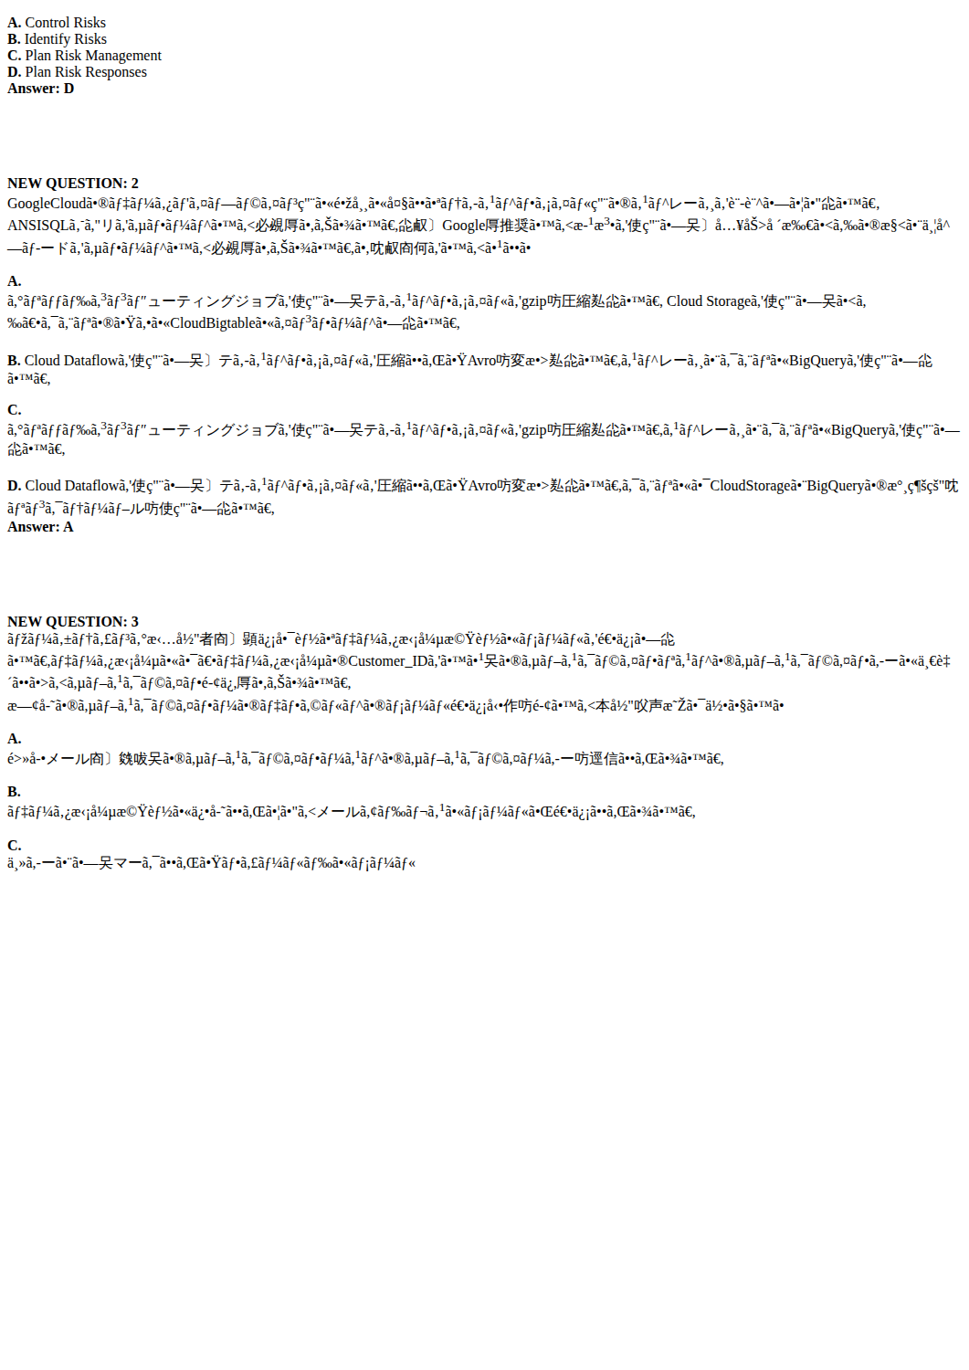A. Control Risks
B. Identify Risks
C. Plan Risk Management
D. Plan Risk Responses
Answer: D
NEW QUESTION: 2
GoogleCloudã•®ãƒ‡ãƒ¼ã‚¿ãƒ'ã‚¤ãƒ—ãƒ©ã‚¤ãƒ³ç"¨ã•«é•žå¸¸ã•«å¤§ã••ã•ªãƒ†ã‚-ã‚1ãƒ^ãƒ•ã‚¡ã‚¤ãƒ«ç"¨ã•®ã‚1ãƒ^レーã‚¸ã‚'è¨-è¨^ã•—ã•¦ã•"㕾ã•™ã€‚
ANSISQLã‚-ã,"リã,'ã,µãƒ•ãƒ¼ãƒ^ã•™ã,<必覕㕌ã•,ã,Šã•¾ã•™ã€,㕾㕟〕Google㕌推奨ã•™ã,<æ-1æ3•ã,'使ç"¨ã•—㕦〕å…¥åŠ>å ´æ‰€ã•<ã,‰ã•®æ§<ã•¨ä¸¦å^—ãƒ-ードã‚'ã,µãƒ•ãƒ¼ãƒ^ã•™ã,<必覕㕌ã•,ã,Šã•¾ã•™ã€,ã•,㕪㕟㕯何ã,'ã•™ã,<ã•1ã••ã•
A.
ã,°ãƒªãƒƒãƒ‰ã,3ãƒ3ãƒ″ューティングジョブã,'使ç"¨ã•—㕦テã‚-ã‚1ãƒ^ãƒ•ã‚¡ã‚¤ãƒ«ã‚'gzip㕫圧縮㕗㕾ã•™ã€, Cloud Storageã,'使ç"¨ã•—㕦ã•<ã,‰ã€•ã,¯ã,¨ãƒªã•®ã•Ÿã,•ã•«CloudBigtableã•«ã,¤ãƒ3ãƒ•ãƒ¼ãƒ^ã•—㕾ã•™ã€,
B. Cloud Dataflowã,'使ç"¨ã•—㕦〕テã‚-ã‚1ãƒ^ãƒ•ã‚¡ã‚¤ãƒ«ã‚'圧縮ã••ã,Œã•ŸAvro㕫変æ•>㕗㕾ã•™ã€,ã,1ãƒ^レーã‚¸ã•¨ã,¯ã,¨ãƒªã•«BigQueryã,'使ç"¨ã•—㕾ã•™ã€,
C.
ã,°ãƒªãƒƒãƒ‰ã,3ãƒ3ãƒ″ューティングジョブã,'使ç"¨ã•—㕦テã‚-ã‚1ãƒ^ãƒ•ã‚¡ã‚¤ãƒ«ã‚'gzip㕫圧縮㕗㕾ã•™ã€,ã,1ãƒ^レーã‚¸ã•¨ã,¯ã,¨ãƒªã•«BigQueryã,'使ç"¨ã•—㕾ã•™ã€,
D. Cloud Dataflowã,'使ç"¨ã•—㕦〕テã‚-ã‚1ãƒ^ãƒ•ã‚¡ã‚¤ãƒ«ã‚'圧縮ã••ã,Œã•ŸAvro㕫変æ•>㕗㕾ã•™ã€,ã,¯ã,¨ãƒªã•«ã•¯CloudStorageã•¨BigQueryã•®æ°¸ç¶šçš"㕪ãƒªãƒ3ã,¯ãƒ†ãƒ¼ãƒ–ル㕫使ç"¨ã•—㕾ã•™ã€,
Answer: A
NEW QUESTION: 3
ãƒžãƒ¼ã‚±ãƒ†ã‚£ãƒ³ã‚°æ‹…å½"者㕯〕顕ä¿¡å•¯èƒ½ã•ªãƒ‡ãƒ¼ã‚¿æ‹¡å¼µæ©Ÿèƒ½ã•«ãƒ¡ãƒ¼ãƒ«ã‚'é€•ä¿¡ã•—㕾ã•™ã€,ãƒ‡ãƒ¼ã‚¿æ‹¡å¼µã•«ã•¯ã€•ãƒ‡ãƒ¼ã‚¿æ‹¡å¼µã•®Customer_IDã,'ã•™ã•1㕦ã•®ã,µãƒ–ã,1ã,¯ãƒ©ã‚¤ãƒ•ãƒªã,1ãƒ^ã•®ã,µãƒ–ã,1ã,¯ãƒ©ã,¤ãƒ•ã,-ーã•«ä¸€è‡´ã••ã•>ã,<ã,µãƒ–ã,1ã,¯ãƒ©ã,¤ãƒ•é-¢ä¿,㕌ã•,ã,Šã•¾ã•™ã€,
æ—¢å-˜ã•®ã,µãƒ–ã,1ã,¯ãƒ©ã,¤ãƒ•ãƒ¼ã•®ãƒ‡ãƒ•ã,©ãƒ«ãƒ^ã•®ãƒ¡ãƒ¼ãƒ«é€•ä¿¡å‹•作㕫é-¢ã•™ã,<本å½"㕮声æ˜Žã•¯ä½•ã•§ã•™ã•
A.
é>»å-•メール㕯〕㕙㕹㕦ã•®ã,µãƒ–ã,1ã,¯ãƒ©ã,¤ãƒ•ãƒ¼ã,1ãƒ^ã•®ã,µãƒ–ã,1ã,¯ãƒ©ã,¤ãƒ¼ã,-ー㕫逕信ã••ã,Œã•¾ã•™ã€,
B.
ãƒ‡ãƒ¼ã‚¿æ‹¡å¼µæ©Ÿèƒ½ã•«ä¿•å-˜ã••ã,Œã•¦ã•"ã,<メールã,¢ãƒ‰ãƒ¬ã‚1ã•«ãƒ¡ãƒ¼ãƒ«ã•Œé€•ä¿¡ã••ã,Œã•¾ã•™ã€,
C.
ä¸»ã,-ーã•¨ã•—㕦マーã,¯ã••ã,Œã•Ÿãƒ•ã,£ãƒ¼ãƒ«ãƒ‰ã•«ãƒ¡ãƒ¼ãƒ«